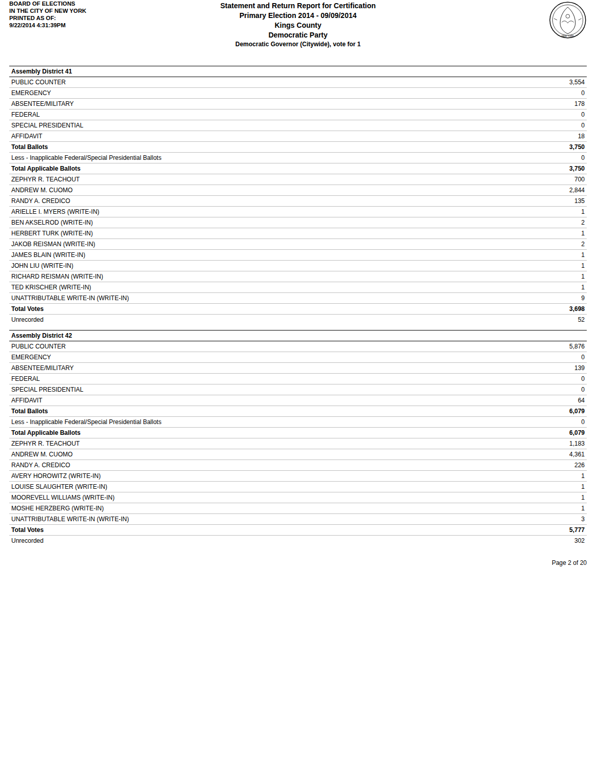BOARD OF ELECTIONS
IN THE CITY OF NEW YORK
PRINTED AS OF:
9/22/2014 4:31:39PM
Statement and Return Report for Certification
Primary Election 2014 - 09/09/2014
Kings County
Democratic Party
Democratic Governor (Citywide), vote for 1
NEW YORK
Assembly District 41
| PUBLIC COUNTER | 3,554 |
| EMERGENCY | 0 |
| ABSENTEE/MILITARY | 178 |
| FEDERAL | 0 |
| SPECIAL PRESIDENTIAL | 0 |
| AFFIDAVIT | 18 |
| Total Ballots | 3,750 |
| Less - Inapplicable Federal/Special Presidential Ballots | 0 |
| Total Applicable Ballots | 3,750 |
| ZEPHYR R. TEACHOUT | 700 |
| ANDREW M. CUOMO | 2,844 |
| RANDY A. CREDICO | 135 |
| ARIELLE I. MYERS (WRITE-IN) | 1 |
| BEN AKSELROD (WRITE-IN) | 2 |
| HERBERT TURK (WRITE-IN) | 1 |
| JAKOB REISMAN (WRITE-IN) | 2 |
| JAMES BLAIN (WRITE-IN) | 1 |
| JOHN LIU (WRITE-IN) | 1 |
| RICHARD REISMAN (WRITE-IN) | 1 |
| TED KRISCHER (WRITE-IN) | 1 |
| UNATTRIBUTABLE WRITE-IN (WRITE-IN) | 9 |
| Total Votes | 3,698 |
| Unrecorded | 52 |
Assembly District 42
| PUBLIC COUNTER | 5,876 |
| EMERGENCY | 0 |
| ABSENTEE/MILITARY | 139 |
| FEDERAL | 0 |
| SPECIAL PRESIDENTIAL | 0 |
| AFFIDAVIT | 64 |
| Total Ballots | 6,079 |
| Less - Inapplicable Federal/Special Presidential Ballots | 0 |
| Total Applicable Ballots | 6,079 |
| ZEPHYR R. TEACHOUT | 1,183 |
| ANDREW M. CUOMO | 4,361 |
| RANDY A. CREDICO | 226 |
| AVERY HOROWITZ (WRITE-IN) | 1 |
| LOUISE SLAUGHTER (WRITE-IN) | 1 |
| MOOREVELL WILLIAMS (WRITE-IN) | 1 |
| MOSHE HERZBERG (WRITE-IN) | 1 |
| UNATTRIBUTABLE WRITE-IN (WRITE-IN) | 3 |
| Total Votes | 5,777 |
| Unrecorded | 302 |
Page 2 of 20